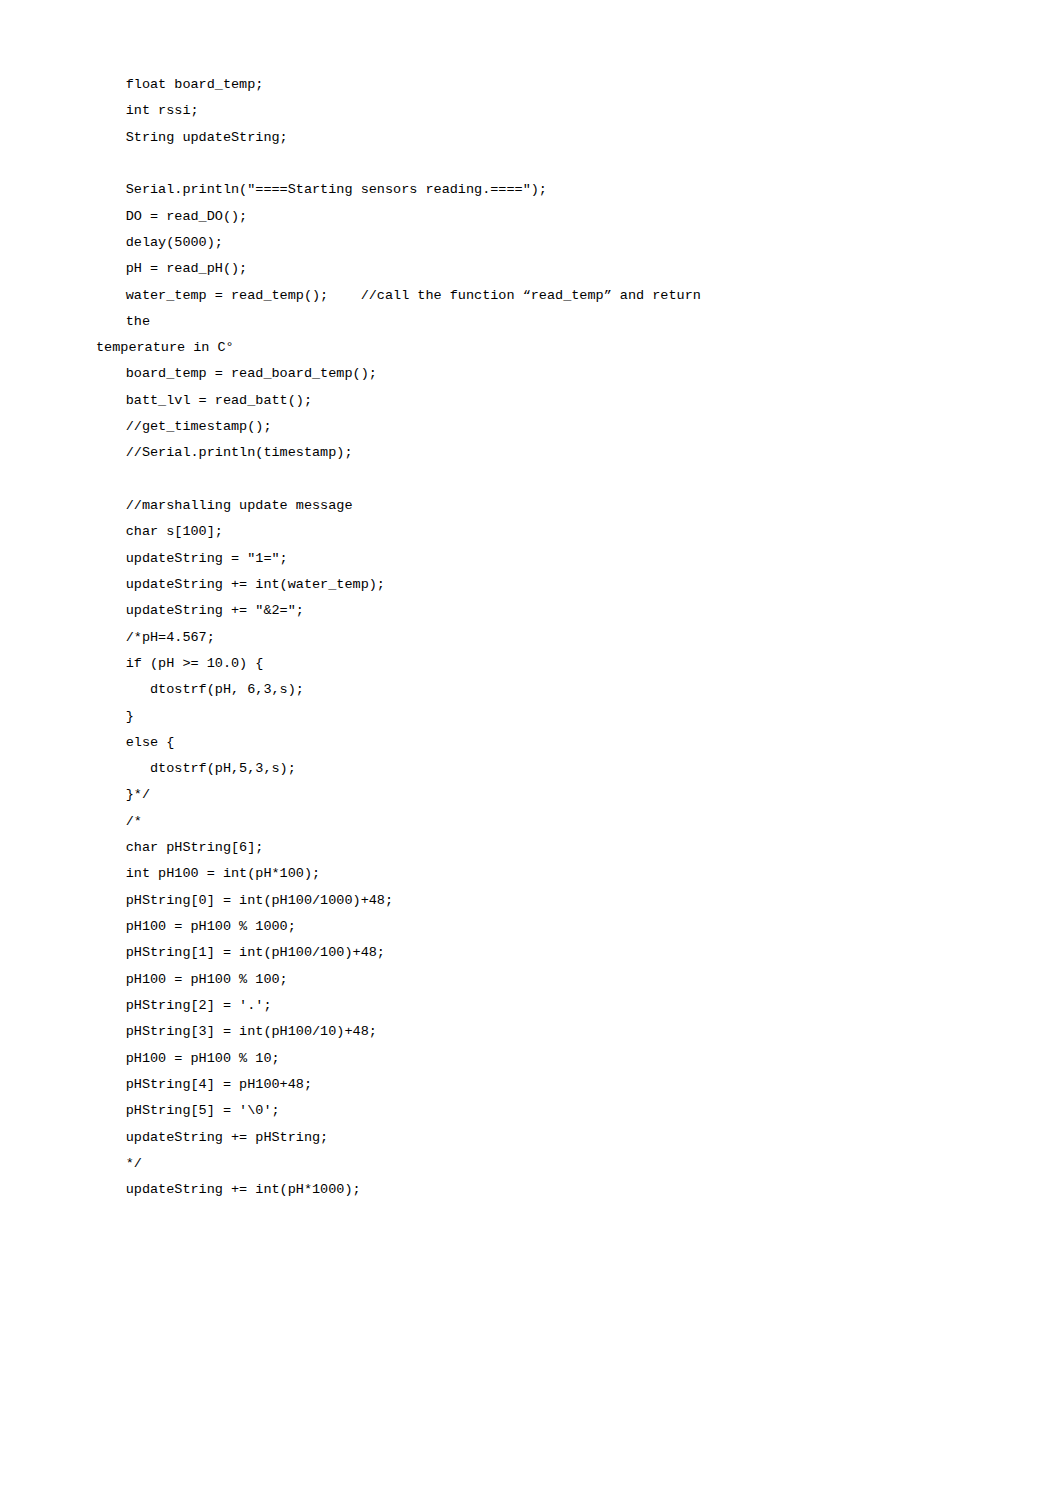float board_temp;
int rssi;
String updateString;

Serial.println("====Starting sensors reading.====");
DO = read_DO();
delay(5000);
pH = read_pH();
water_temp = read_temp();    //call the function “read_temp” and return the
temperature in C°
board_temp = read_board_temp();
batt_lvl = read_batt();
//get_timestamp();
//Serial.println(timestamp);

//marshalling update message
char s[100];
updateString = "1=";
updateString += int(water_temp);
updateString += "&2=";
/*pH=4.567;
if (pH >= 10.0) {
   dtostrf(pH, 6,3,s);
}
else {
   dtostrf(pH,5,3,s);
}*/
/*
char pHString[6];
int pH100 = int(pH*100);
pHString[0] = int(pH100/1000)+48;
pH100 = pH100 % 1000;
pHString[1] = int(pH100/100)+48;
pH100 = pH100 % 100;
pHString[2] = '.';
pHString[3] = int(pH100/10)+48;
pH100 = pH100 % 10;
pHString[4] = pH100+48;
pHString[5] = '\0';
updateString += pHString;
*/
updateString += int(pH*1000);